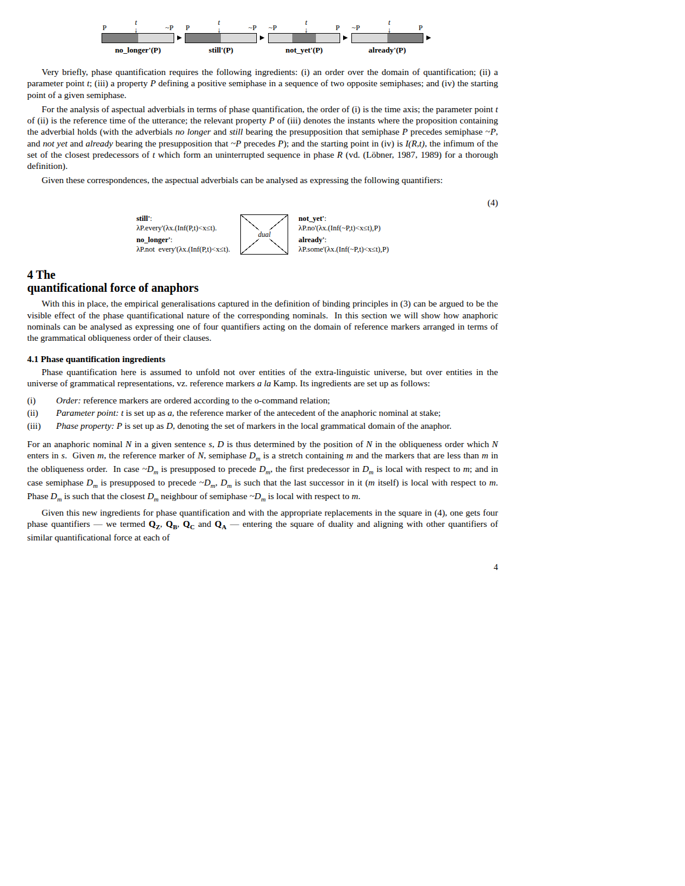Pt~P
no_longer'(P)
Pt~P
still'(P)
~P tP
not_yet'(P)
~P tP
already'(P)
Very briefly, phase quantification requires the following ingredients: (i) an order over the domain of quantification; (ii) a parameter point t; (iii) a property P defining a positive semiphase in a sequence of two opposite semiphases; and (iv) the starting point of a given semiphase.
For the analysis of aspectual adverbials in terms of phase quantification, the order of (i) is the time axis; the parameter point t of (ii) is the reference time of the utterance; the relevant property P of (iii) denotes the instants where the proposition containing the adverbial holds (with the adverbials no longer and still bearing the presupposition that semiphase P precedes semiphase ~P, and not yet and already bearing the presupposition that ~P precedes P); and the starting point in (iv) is I(R,t), the infimum of the set of the closest predecessors of t which form an uninterrupted sequence in phase R (vd. (Löbner, 1987, 1989) for a thorough definition).
Given these correspondences, the aspectual adverbials can be analysed as expressing the following quantifiers:
(4)
| still' : λP.every'(λx.(Inf(P,t)<x≤t). | dual | not_yet' : λP.no'(λx.(Inf(~P,t)<x≤t),P) |
| no_longer' : λP.not every'(λx.(Inf(P,t)<x≤t). | already' : λP.some'(λx.(Inf(~P,t)<x≤t),P) |
4 The
quantificational force of anaphors
With this in place, the empirical generalisations captured in the definition of binding principles in (3) can be argued to be the visible effect of the phase quantificational nature of the corresponding nominals. In this section we will show how anaphoric nominals can be analysed as expressing one of four quantifiers acting on the domain of reference markers arranged in terms of the grammatical obliqueness order of their clauses.
4.1 Phase quantification ingredients
Phase quantification here is assumed to unfold not over entities of the extra-linguistic universe, but over entities in the universe of grammatical representations, vz. reference markers a la Kamp. Its ingredients are set up as follows:
(i) Order: reference markers are ordered according to the o-command relation;
(ii) Parameter point: t is set up as a, the reference marker of the antecedent of the anaphoric nominal at stake;
(iii) Phase property: P is set up as D, denoting the set of markers in the local grammatical domain of the anaphor.
For an anaphoric nominal N in a given sentence s, D is thus determined by the position of N in the obliqueness order which N enters in s. Given m, the reference marker of N, semiphase Dm is a stretch containing m and the markers that are less than m in the obliqueness order. In case ~Dm is presupposed to precede Dm, the first predecessor in Dm is local with respect to m; and in case semiphase Dm is presupposed to precede ~Dm, Dm is such that the last successor in it (m itself) is local with respect to m. Phase Dm is such that the closest Dm neighbour of semiphase ~Dm is local with respect to m.
Given this new ingredients for phase quantification and with the appropriate replacements in the square in (4), one gets four phase quantifiers — we termed QZ, QB, QC and QA — entering the square of duality and aligning with other quantifiers of similar quantificational force at each of
4